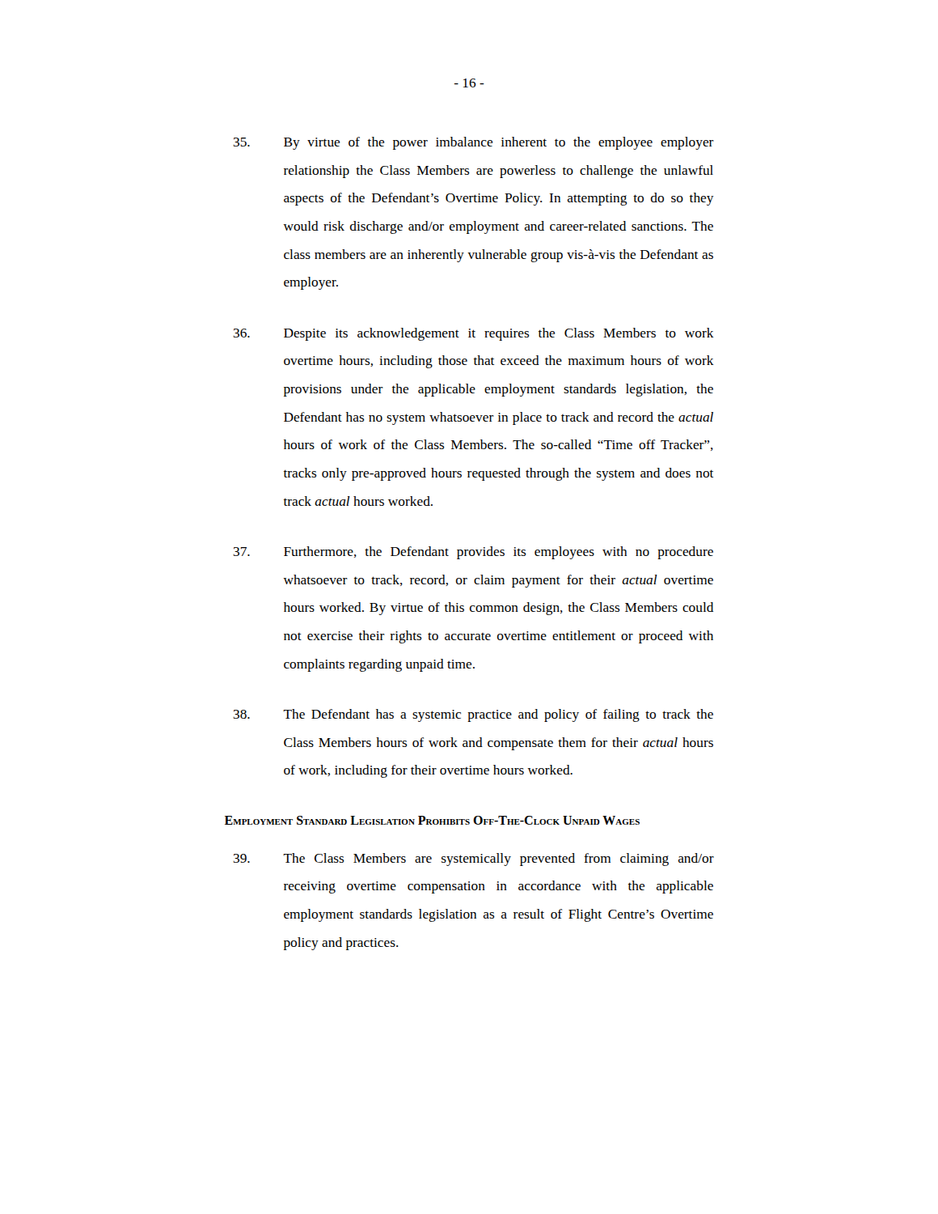- 16 -
35. By virtue of the power imbalance inherent to the employee employer relationship the Class Members are powerless to challenge the unlawful aspects of the Defendant’s Overtime Policy. In attempting to do so they would risk discharge and/or employment and career-related sanctions. The class members are an inherently vulnerable group vis-à-vis the Defendant as employer.
36. Despite its acknowledgement it requires the Class Members to work overtime hours, including those that exceed the maximum hours of work provisions under the applicable employment standards legislation, the Defendant has no system whatsoever in place to track and record the actual hours of work of the Class Members. The so-called “Time off Tracker”, tracks only pre-approved hours requested through the system and does not track actual hours worked.
37. Furthermore, the Defendant provides its employees with no procedure whatsoever to track, record, or claim payment for their actual overtime hours worked. By virtue of this common design, the Class Members could not exercise their rights to accurate overtime entitlement or proceed with complaints regarding unpaid time.
38. The Defendant has a systemic practice and policy of failing to track the Class Members hours of work and compensate them for their actual hours of work, including for their overtime hours worked.
Employment Standard Legislation Prohibits Off-The-Clock Unpaid Wages
39. The Class Members are systemically prevented from claiming and/or receiving overtime compensation in accordance with the applicable employment standards legislation as a result of Flight Centre’s Overtime policy and practices.